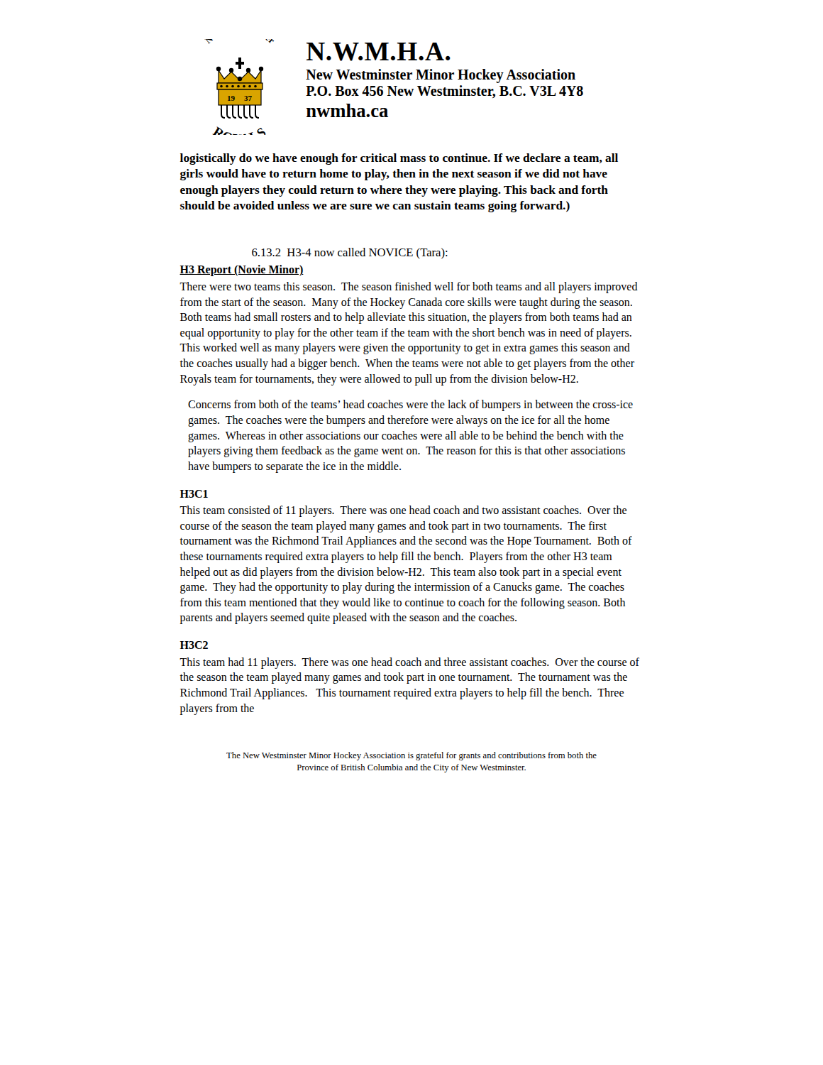New Westminster ROYALS 19 37
N.W.M.H.A.
New Westminster Minor Hockey Association
P.O. Box 456 New Westminster, B.C. V3L 4Y8
nwmha.ca
logistically do we have enough for critical mass to continue. If we declare a team, all girls would have to return home to play, then in the next season if we did not have enough players they could return to where they were playing. This back and forth should be avoided unless we are sure we can sustain teams going forward.)
6.13.2 H3-4 now called NOVICE (Tara):
H3 Report (Novie Minor)
There were two teams this season. The season finished well for both teams and all players improved from the start of the season. Many of the Hockey Canada core skills were taught during the season. Both teams had small rosters and to help alleviate this situation, the players from both teams had an equal opportunity to play for the other team if the team with the short bench was in need of players. This worked well as many players were given the opportunity to get in extra games this season and the coaches usually had a bigger bench. When the teams were not able to get players from the other Royals team for tournaments, they were allowed to pull up from the division below-H2.
Concerns from both of the teams’ head coaches were the lack of bumpers in between the cross-ice games. The coaches were the bumpers and therefore were always on the ice for all the home games. Whereas in other associations our coaches were all able to be behind the bench with the players giving them feedback as the game went on. The reason for this is that other associations have bumpers to separate the ice in the middle.
H3C1
This team consisted of 11 players. There was one head coach and two assistant coaches. Over the course of the season the team played many games and took part in two tournaments. The first tournament was the Richmond Trail Appliances and the second was the Hope Tournament. Both of these tournaments required extra players to help fill the bench. Players from the other H3 team helped out as did players from the division below-H2. This team also took part in a special event game. They had the opportunity to play during the intermission of a Canucks game. The coaches from this team mentioned that they would like to continue to coach for the following season. Both parents and players seemed quite pleased with the season and the coaches.
H3C2
This team had 11 players. There was one head coach and three assistant coaches. Over the course of the season the team played many games and took part in one tournament. The tournament was the Richmond Trail Appliances. This tournament required extra players to help fill the bench. Three players from the
The New Westminster Minor Hockey Association is grateful for grants and contributions from both the Province of British Columbia and the City of New Westminster.